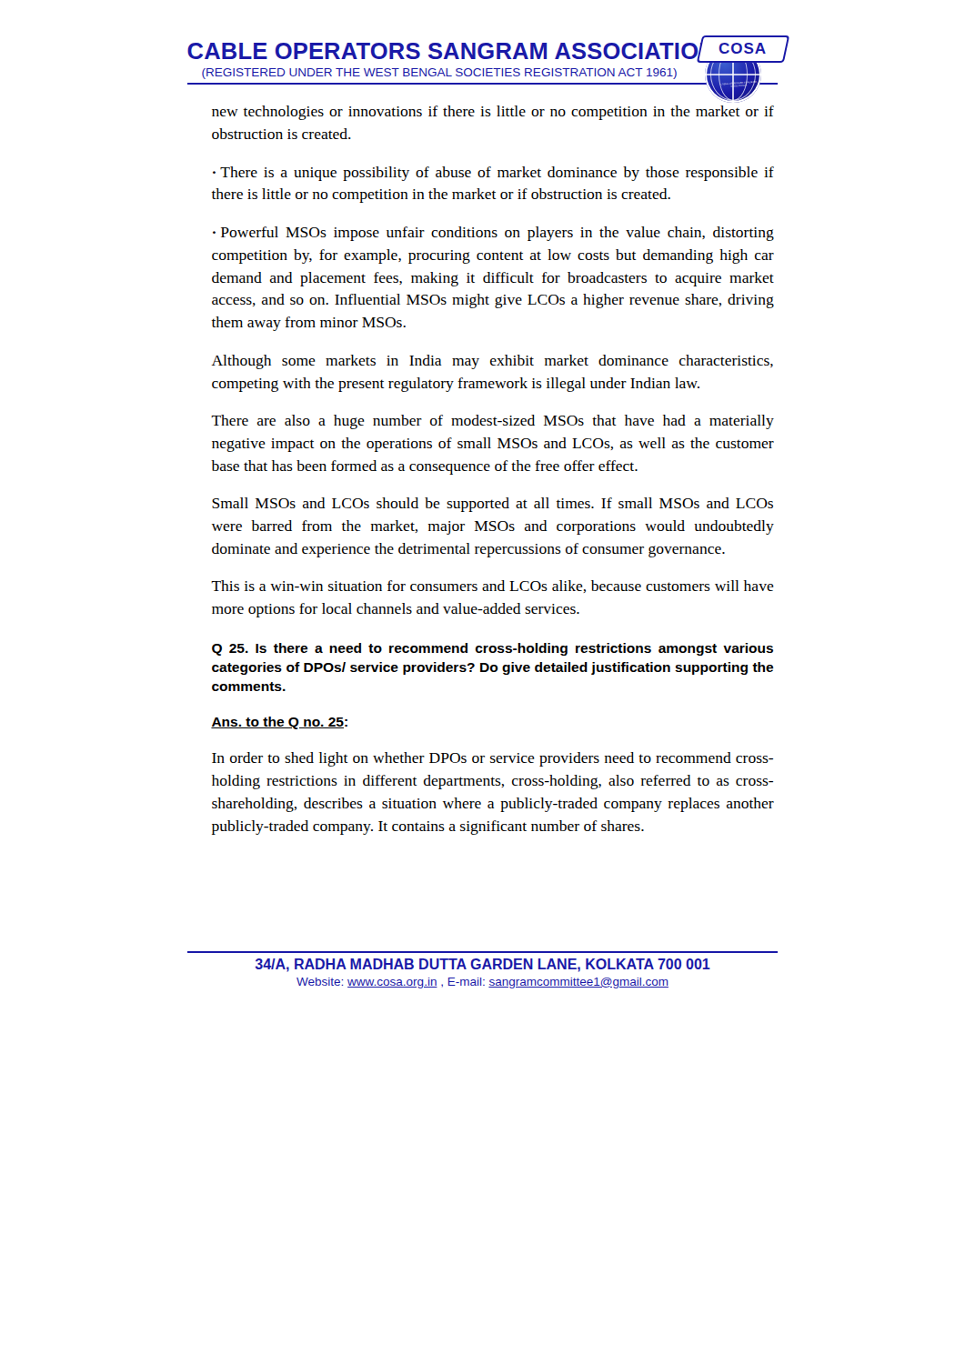CABLE OPERATORS SANGRAM ASSOCIATION
COSA
CABLE OPERATORS SANGRAM ASSOCIATION //
(REGISTERED UNDER THE WEST BENGAL SOCIETIES REGISTRATION ACT 1961)
new technologies or innovations if there is little or no competition in the market or if obstruction is created.
There is a unique possibility of abuse of market dominance by those responsible if there is little or no competition in the market or if obstruction is created.
Powerful MSOs impose unfair conditions on players in the value chain, distorting competition by, for example, procuring content at low costs but demanding high car demand and placement fees, making it difficult for broadcasters to acquire market access, and so on. Influential MSOs might give LCOs a higher revenue share, driving them away from minor MSOs.
Although some markets in India may exhibit market dominance characteristics, competing with the present regulatory framework is illegal under Indian law.
There are also a huge number of modest-sized MSOs that have had a materially negative impact on the operations of small MSOs and LCOs, as well as the customer base that has been formed as a consequence of the free offer effect.
Small MSOs and LCOs should be supported at all times. If small MSOs and LCOs were barred from the market, major MSOs and corporations would undoubtedly dominate and experience the detrimental repercussions of consumer governance.
This is a win-win situation for consumers and LCOs alike, because customers will have more options for local channels and value-added services.
Q 25. Is there a need to recommend cross-holding restrictions amongst various categories of DPOs/ service providers? Do give detailed justification supporting the comments.
Ans. to the Q no. 25:
In order to shed light on whether DPOs or service providers need to recommend cross-holding restrictions in different departments, cross-holding, also referred to as cross-shareholding, describes a situation where a publicly-traded company replaces another publicly-traded company. It contains a significant number of shares.
34/A, RADHA MADHAB DUTTA GARDEN LANE, KOLKATA 700 001
Website: www.cosa.org.in , E-mail: sangramcommittee1@gmail.com